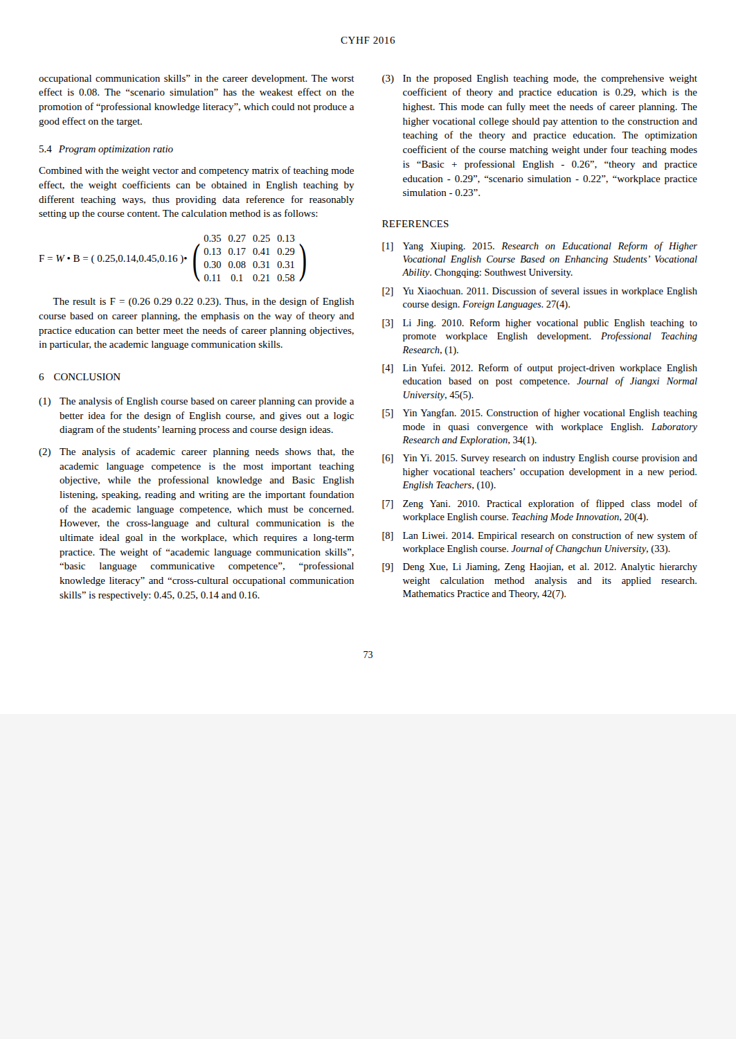CYHF 2016
occupational communication skills” in the career development. The worst effect is 0.08. The “scenario simulation” has the weakest effect on the promotion of “professional knowledge literacy”, which could not produce a good effect on the target.
5.4 Program optimization ratio
Combined with the weight vector and competency matrix of teaching mode effect, the weight coefficients can be obtained in English teaching by different teaching ways, thus providing data reference for reasonably setting up the course content. The calculation method is as follows:
F = W • B = ( 0.25,0.14,0.45,0.16 )• (
| 0.35 | 0.27 | 0.25 | 0.13 |
| 0.13 | 0.17 | 0.41 | 0.29 |
| 0.30 | 0.08 | 0.31 | 0.31 |
| 0.11 | 0.1 | 0.21 | 0.58 |
)
The result is F = (0.26 0.29 0.22 0.23). Thus, in the design of English course based on career planning, the emphasis on the way of theory and practice education can better meet the needs of career planning objectives, in particular, the academic language communication skills.
6 CONCLUSION
(1) The analysis of English course based on career planning can provide a better idea for the design of English course, and gives out a logic diagram of the students’ learning process and course design ideas.
(2) The analysis of academic career planning needs shows that, the academic language competence is the most important teaching objective, while the professional knowledge and Basic English listening, speaking, reading and writing are the important foundation of the academic language competence, which must be concerned. However, the cross-language and cultural communication is the ultimate ideal goal in the workplace, which requires a long-term practice. The weight of “academic language communication skills”, “basic language communicative competence”, “professional knowledge literacy” and “cross-cultural occupational communication skills” is respectively: 0.45, 0.25, 0.14 and 0.16.
(3) In the proposed English teaching mode, the comprehensive weight coefficient of theory and practice education is 0.29, which is the highest. This mode can fully meet the needs of career planning. The higher vocational college should pay attention to the construction and teaching of the theory and practice education. The optimization coefficient of the course matching weight under four teaching modes is “Basic + professional English - 0.26”, “theory and practice education - 0.29”, “scenario simulation - 0.22”, “workplace practice simulation - 0.23”.
REFERENCES
[1] Yang Xiuping. 2015. Research on Educational Reform of Higher Vocational English Course Based on Enhancing Students’ Vocational Ability. Chongqing: Southwest University.
[2] Yu Xiaochuan. 2011. Discussion of several issues in workplace English course design. Foreign Languages. 27(4).
[3] Li Jing. 2010. Reform higher vocational public English teaching to promote workplace English development. Professional Teaching Research, (1).
[4] Lin Yufei. 2012. Reform of output project-driven workplace English education based on post competence. Journal of Jiangxi Normal University, 45(5).
[5] Yin Yangfan. 2015. Construction of higher vocational English teaching mode in quasi convergence with workplace English. Laboratory Research and Exploration, 34(1).
[6] Yin Yi. 2015. Survey research on industry English course provision and higher vocational teachers’ occupation development in a new period. English Teachers, (10).
[7] Zeng Yani. 2010. Practical exploration of flipped class model of workplace English course. Teaching Mode Innovation, 20(4).
[8] Lan Liwei. 2014. Empirical research on construction of new system of workplace English course. Journal of Changchun University, (33).
[9] Deng Xue, Li Jiaming, Zeng Haojian, et al. 2012. Analytic hierarchy weight calculation method analysis and its applied research. Mathematics Practice and Theory, 42(7).
73